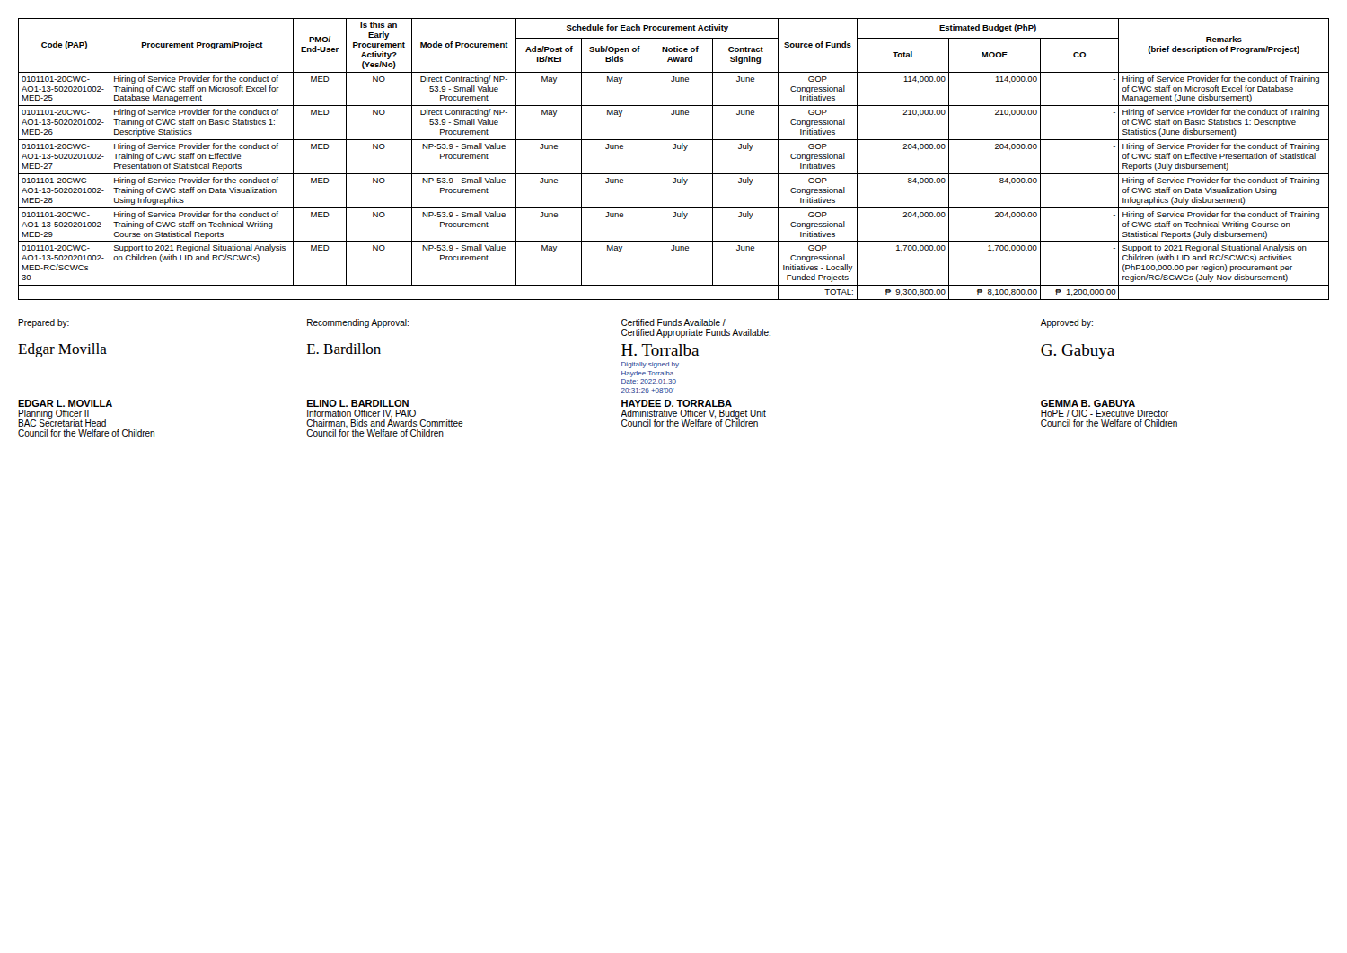| Code (PAP) | Procurement Program/Project | PMO/ End-User | Is this an Early Procurement Activity? (Yes/No) | Mode of Procurement | Schedule for Each Procurement Activity | Source of Funds | Estimated Budget (PhP) | Remarks (brief description of Program/Project) |
| --- | --- | --- | --- | --- | --- | --- | --- | --- |
| Ads/Post of IB/REI | Sub/Open of Bids | Notice of Award | Contract Signing | Total | MOOE | CO |
| 0101101-20CWC-AO1-13-5020201002-MED-25 | Hiring of Service Provider for the conduct of Training of CWC staff on Microsoft Excel for Database Management | MED | NO | Direct Contracting/ NP-53.9 - Small Value Procurement | May | May | June | June | GOP Congressional Initiatives | 114,000.00 | 114,000.00 | - | Hiring of Service Provider for the conduct of Training of CWC staff on Microsoft Excel for Database Management (June disbursement) |
| 0101101-20CWC-AO1-13-5020201002-MED-26 | Hiring of Service Provider for the conduct of Training of CWC staff on Basic Statistics 1: Descriptive Statistics | MED | NO | Direct Contracting/ NP-53.9 - Small Value Procurement | May | May | June | June | GOP Congressional Initiatives | 210,000.00 | 210,000.00 | - | Hiring of Service Provider for the conduct of Training of CWC staff on Basic Statistics 1: Descriptive Statistics (June disbursement) |
| 0101101-20CWC-AO1-13-5020201002-MED-27 | Hiring of Service Provider for the conduct of Training of CWC staff on Effective Presentation of Statistical Reports | MED | NO | NP-53.9 - Small Value Procurement | June | June | July | July | GOP Congressional Initiatives | 204,000.00 | 204,000.00 | - | Hiring of Service Provider for the conduct of Training of CWC staff on Effective Presentation of Statistical Reports (July disbursement) |
| 0101101-20CWC-AO1-13-5020201002-MED-28 | Hiring of Service Provider for the conduct of Training of CWC staff on Data Visualization Using Infographics | MED | NO | NP-53.9 - Small Value Procurement | June | June | July | July | GOP Congressional Initiatives | 84,000.00 | 84,000.00 | - | Hiring of Service Provider for the conduct of Training of CWC staff on Data Visualization Using Infographics (July disbursement) |
| 0101101-20CWC-AO1-13-5020201002-MED-29 | Hiring of Service Provider for the conduct of Training of CWC staff on Technical Writing Course on Statistical Reports | MED | NO | NP-53.9 - Small Value Procurement | June | June | July | July | GOP Congressional Initiatives | 204,000.00 | 204,000.00 | - | Hiring of Service Provider for the conduct of Training of CWC staff on Technical Writing Course on Statistical Reports (July disbursement) |
| 0101101-20CWC-AO1-13-5020201002-MED-RC/SCWCs 30 | Support to 2021 Regional Situational Analysis on Children (with LID and RC/SCWCs) | MED | NO | NP-53.9 - Small Value Procurement | May | May | June | June | GOP Congressional Initiatives - Locally Funded Projects | 1,700,000.00 | 1,700,000.00 | - | Support to 2021 Regional Situational Analysis on Children (with LID and RC/SCWCs) activities (PhP100,000.00 per region) procurement per region/RC/SCWCs (July-Nov disbursement) |
| | TOTAL: | ₱ 9,300,800.00 | ₱ 8,100,800.00 | ₱ 1,200,000.00 | |
| Prepared by: | Recommending Approval: | Certified Funds Available / Certified Appropriate Funds Available: | Approved by: |
| Edgar Movilla | E. Bardillon | H. Torralba Digitally signed by Haydee Torralba Date: 2022.01.30 20:31:26 +08'00' | G. Gabuya |
| EDGAR L. MOVILLA Planning Officer II BAC Secretariat Head Council for the Welfare of Children | ELINO L. BARDILLON Information Officer IV, PAIO Chairman, Bids and Awards Committee Council for the Welfare of Children | HAYDEE D. TORRALBA Administrative Officer V, Budget Unit Council for the Welfare of Children | GEMMA B. GABUYA HoPE / OIC - Executive Director Council for the Welfare of Children |